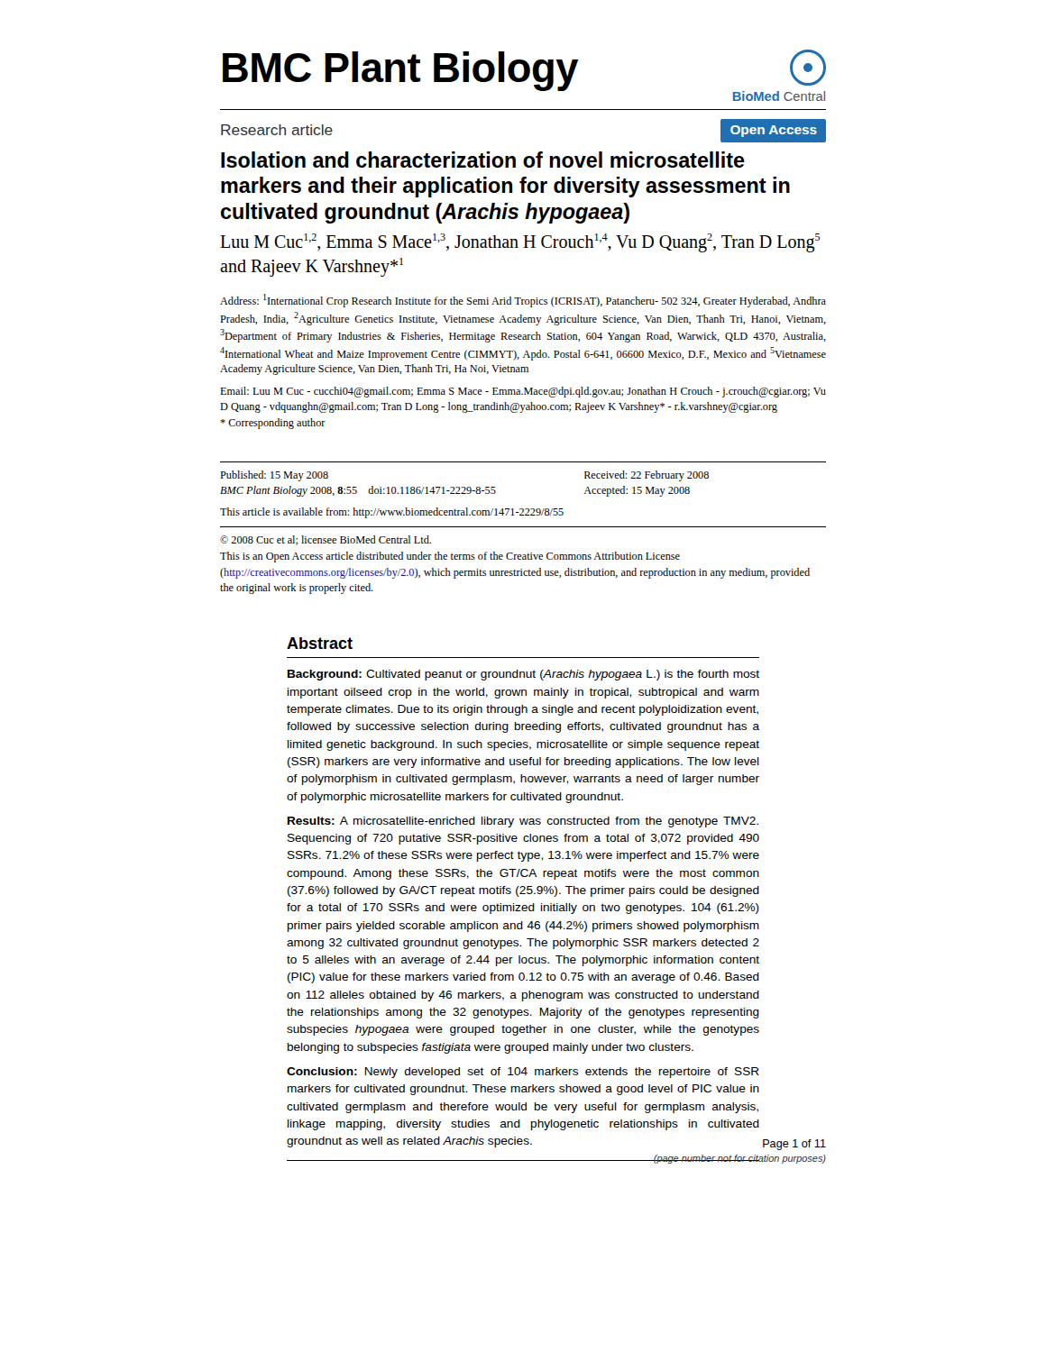BMC Plant Biology
BioMed Central
Research article
Open Access
Isolation and characterization of novel microsatellite markers and their application for diversity assessment in cultivated groundnut (Arachis hypogaea)
Luu M Cuc1,2, Emma S Mace1,3, Jonathan H Crouch1,4, Vu D Quang2, Tran D Long5 and Rajeev K Varshney*1
Address: 1International Crop Research Institute for the Semi Arid Tropics (ICRISAT), Patancheru- 502 324, Greater Hyderabad, Andhra Pradesh, India, 2Agriculture Genetics Institute, Vietnamese Academy Agriculture Science, Van Dien, Thanh Tri, Hanoi, Vietnam, 3Department of Primary Industries & Fisheries, Hermitage Research Station, 604 Yangan Road, Warwick, QLD 4370, Australia, 4International Wheat and Maize Improvement Centre (CIMMYT), Apdo. Postal 6-641, 06600 Mexico, D.F., Mexico and 5Vietnamese Academy Agriculture Science, Van Dien, Thanh Tri, Ha Noi, Vietnam
Email: Luu M Cuc - cucchi04@gmail.com; Emma S Mace - Emma.Mace@dpi.qld.gov.au; Jonathan H Crouch - j.crouch@cgiar.org; Vu D Quang - vdquanghn@gmail.com; Tran D Long - long_trandinh@yahoo.com; Rajeev K Varshney* - r.k.varshney@cgiar.org
* Corresponding author
Published: 15 May 2008
BMC Plant Biology 2008, 8:55 doi:10.1186/1471-2229-8-55
Received: 22 February 2008
Accepted: 15 May 2008
This article is available from: http://www.biomedcentral.com/1471-2229/8/55
© 2008 Cuc et al; licensee BioMed Central Ltd.
This is an Open Access article distributed under the terms of the Creative Commons Attribution License (http://creativecommons.org/licenses/by/2.0), which permits unrestricted use, distribution, and reproduction in any medium, provided the original work is properly cited.
Abstract
Background: Cultivated peanut or groundnut (Arachis hypogaea L.) is the fourth most important oilseed crop in the world, grown mainly in tropical, subtropical and warm temperate climates. Due to its origin through a single and recent polyploidization event, followed by successive selection during breeding efforts, cultivated groundnut has a limited genetic background. In such species, microsatellite or simple sequence repeat (SSR) markers are very informative and useful for breeding applications. The low level of polymorphism in cultivated germplasm, however, warrants a need of larger number of polymorphic microsatellite markers for cultivated groundnut.
Results: A microsatellite-enriched library was constructed from the genotype TMV2. Sequencing of 720 putative SSR-positive clones from a total of 3,072 provided 490 SSRs. 71.2% of these SSRs were perfect type, 13.1% were imperfect and 15.7% were compound. Among these SSRs, the GT/CA repeat motifs were the most common (37.6%) followed by GA/CT repeat motifs (25.9%). The primer pairs could be designed for a total of 170 SSRs and were optimized initially on two genotypes. 104 (61.2%) primer pairs yielded scorable amplicon and 46 (44.2%) primers showed polymorphism among 32 cultivated groundnut genotypes. The polymorphic SSR markers detected 2 to 5 alleles with an average of 2.44 per locus. The polymorphic information content (PIC) value for these markers varied from 0.12 to 0.75 with an average of 0.46. Based on 112 alleles obtained by 46 markers, a phenogram was constructed to understand the relationships among the 32 genotypes. Majority of the genotypes representing subspecies hypogaea were grouped together in one cluster, while the genotypes belonging to subspecies fastigiata were grouped mainly under two clusters.
Conclusion: Newly developed set of 104 markers extends the repertoire of SSR markers for cultivated groundnut. These markers showed a good level of PIC value in cultivated germplasm and therefore would be very useful for germplasm analysis, linkage mapping, diversity studies and phylogenetic relationships in cultivated groundnut as well as related Arachis species.
Page 1 of 11
(page number not for citation purposes)